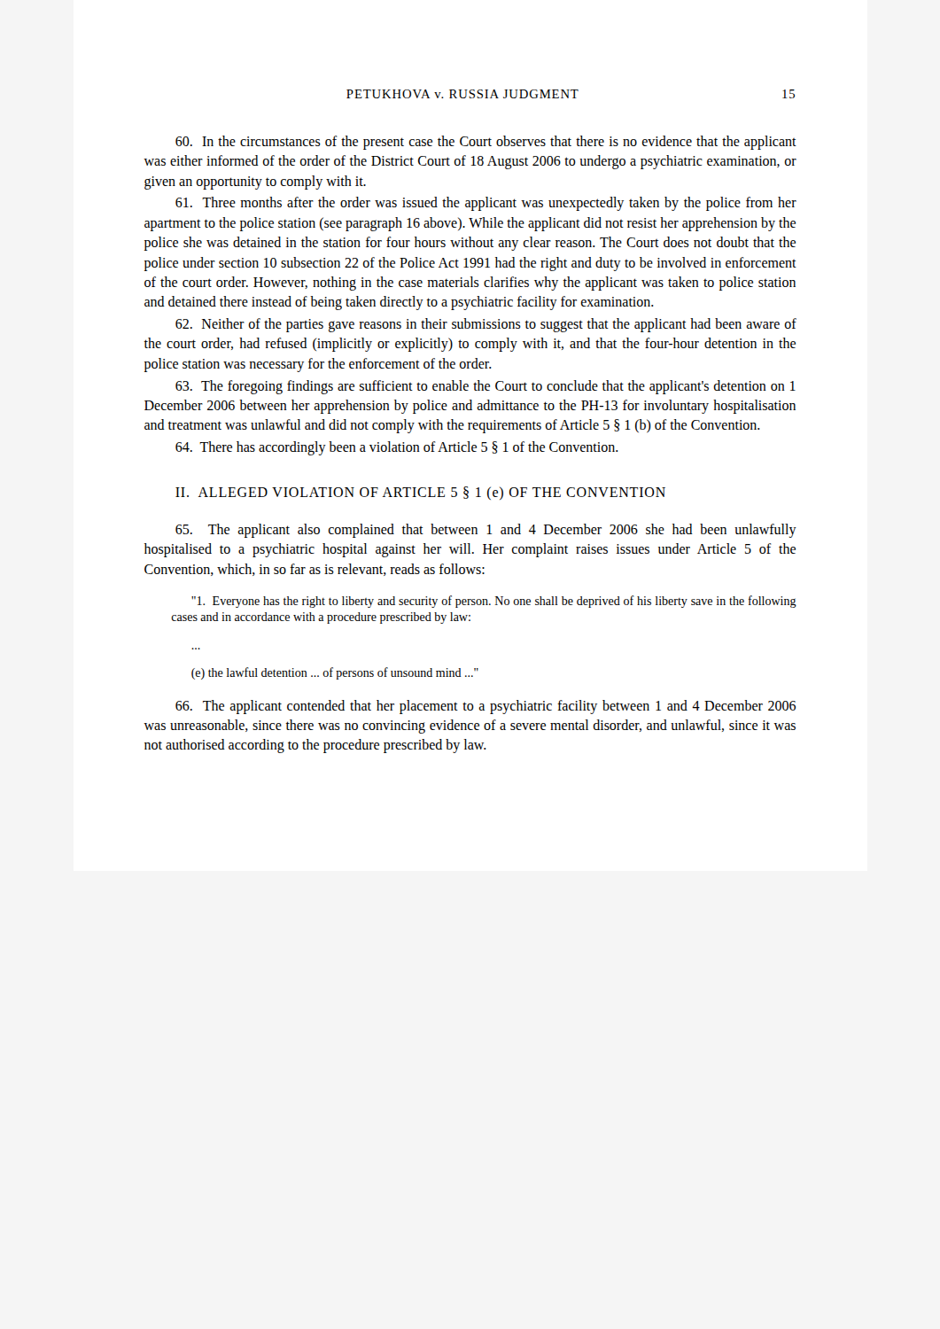15
PETUKHOVA v. RUSSIA JUDGMENT
60. In the circumstances of the present case the Court observes that there is no evidence that the applicant was either informed of the order of the District Court of 18 August 2006 to undergo a psychiatric examination, or given an opportunity to comply with it.
61. Three months after the order was issued the applicant was unexpectedly taken by the police from her apartment to the police station (see paragraph 16 above). While the applicant did not resist her apprehension by the police she was detained in the station for four hours without any clear reason. The Court does not doubt that the police under section 10 subsection 22 of the Police Act 1991 had the right and duty to be involved in enforcement of the court order. However, nothing in the case materials clarifies why the applicant was taken to police station and detained there instead of being taken directly to a psychiatric facility for examination.
62. Neither of the parties gave reasons in their submissions to suggest that the applicant had been aware of the court order, had refused (implicitly or explicitly) to comply with it, and that the four-hour detention in the police station was necessary for the enforcement of the order.
63. The foregoing findings are sufficient to enable the Court to conclude that the applicant's detention on 1 December 2006 between her apprehension by police and admittance to the PH-13 for involuntary hospitalisation and treatment was unlawful and did not comply with the requirements of Article 5 § 1 (b) of the Convention.
64. There has accordingly been a violation of Article 5 § 1 of the Convention.
II. ALLEGED VIOLATION OF ARTICLE 5 § 1 (e) OF THE CONVENTION
65. The applicant also complained that between 1 and 4 December 2006 she had been unlawfully hospitalised to a psychiatric hospital against her will. Her complaint raises issues under Article 5 of the Convention, which, in so far as is relevant, reads as follows:
"1. Everyone has the right to liberty and security of person. No one shall be deprived of his liberty save in the following cases and in accordance with a procedure prescribed by law:
...
(e) the lawful detention ... of persons of unsound mind ..."
66. The applicant contended that her placement to a psychiatric facility between 1 and 4 December 2006 was unreasonable, since there was no convincing evidence of a severe mental disorder, and unlawful, since it was not authorised according to the procedure prescribed by law.